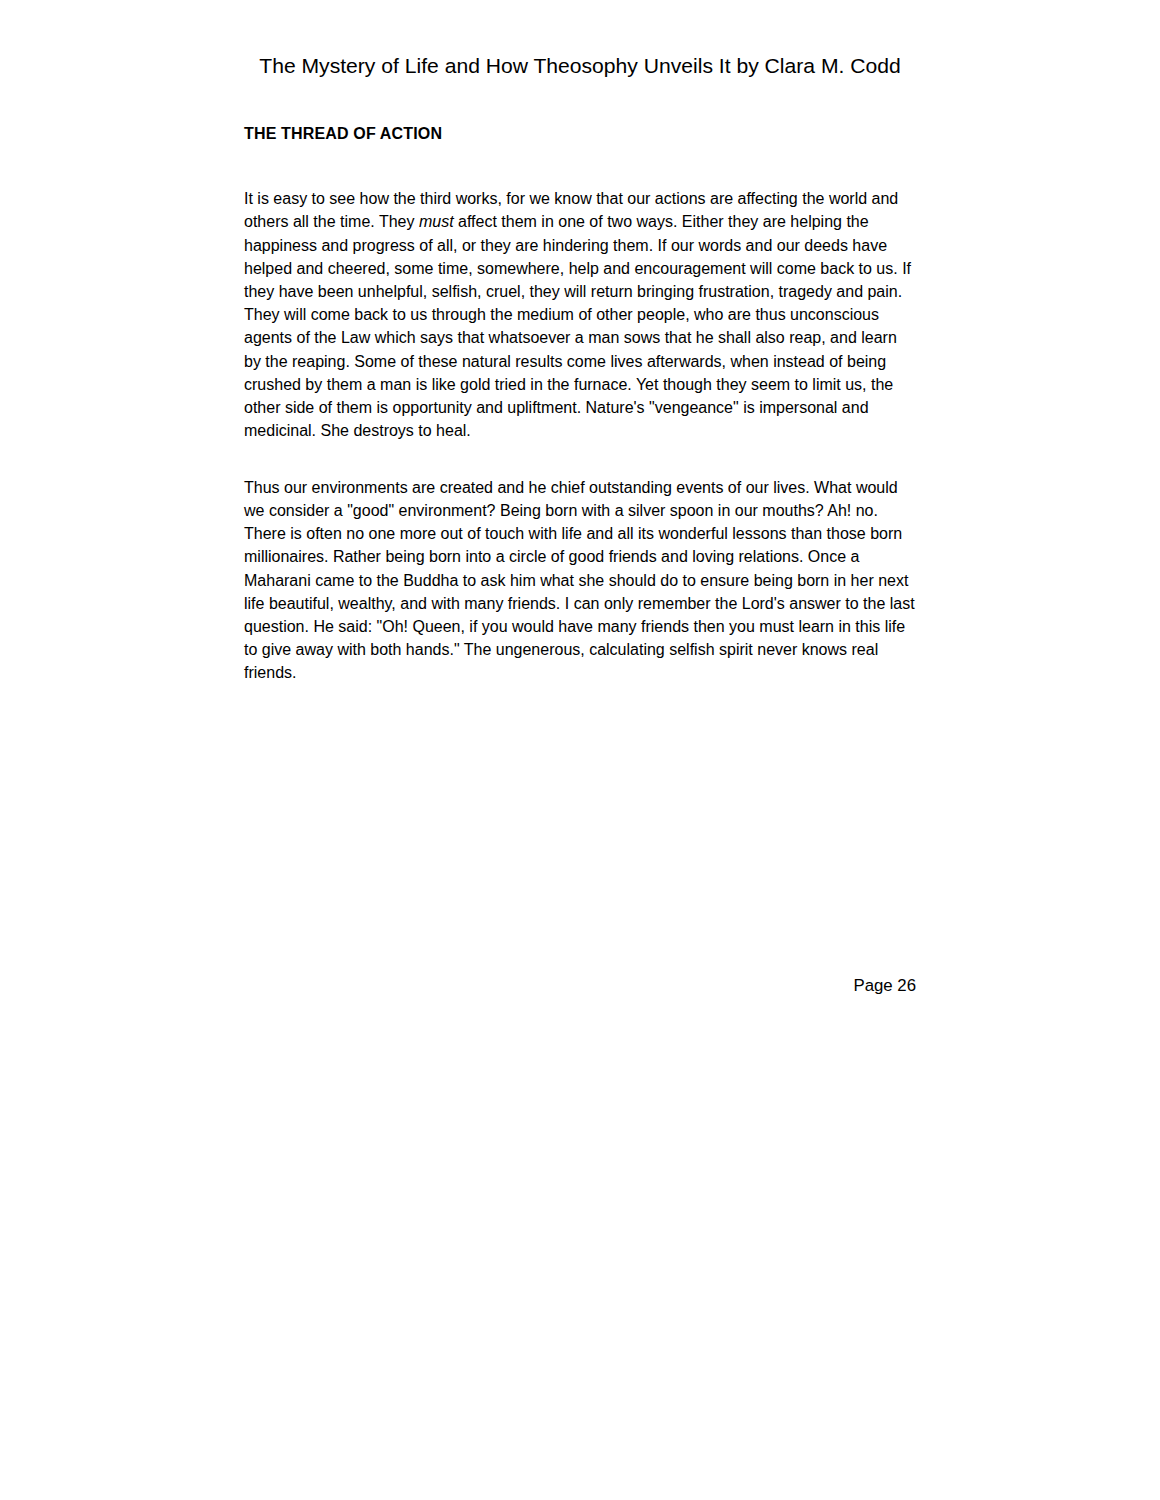The Mystery of Life and How Theosophy Unveils It by Clara M. Codd
THE THREAD OF ACTION
It is easy to see how the third works, for we know that our actions are affecting the world and others all the time. They must affect them in one of two ways. Either they are helping the happiness and progress of all, or they are hindering them. If our words and our deeds have helped and cheered, some time, somewhere, help and encouragement will come back to us. If they have been unhelpful, selfish, cruel, they will return bringing frustration, tragedy and pain. They will come back to us through the medium of other people, who are thus unconscious agents of the Law which says that whatsoever a man sows that he shall also reap, and learn by the reaping. Some of these natural results come lives afterwards, when instead of being crushed by them a man is like gold tried in the furnace. Yet though they seem to limit us, the other side of them is opportunity and upliftment. Nature's "vengeance" is impersonal and medicinal. She destroys to heal.
Thus our environments are created and he chief outstanding events of our lives. What would we consider a "good" environment? Being born with a silver spoon in our mouths? Ah! no. There is often no one more out of touch with life and all its wonderful lessons than those born millionaires. Rather being born into a circle of good friends and loving relations. Once a Maharani came to the Buddha to ask him what she should do to ensure being born in her next life beautiful, wealthy, and with many friends. I can only remember the Lord's answer to the last question. He said: "Oh! Queen, if you would have many friends then you must learn in this life to give away with both hands." The ungenerous, calculating selfish spirit never knows real friends.
Page 26